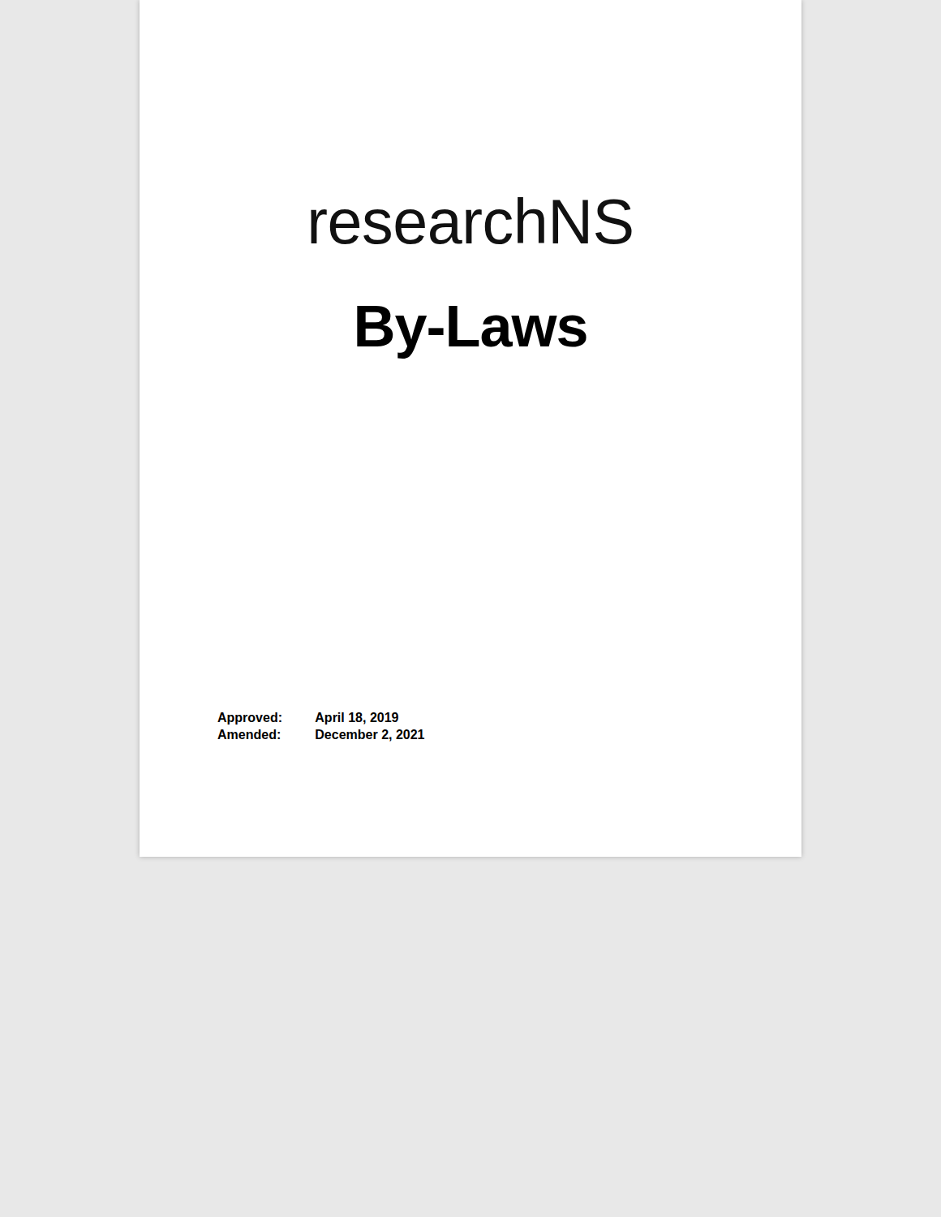researchNS
By-Laws
| Approved: | April 18, 2019 |
| Amended: | December 2, 2021 |